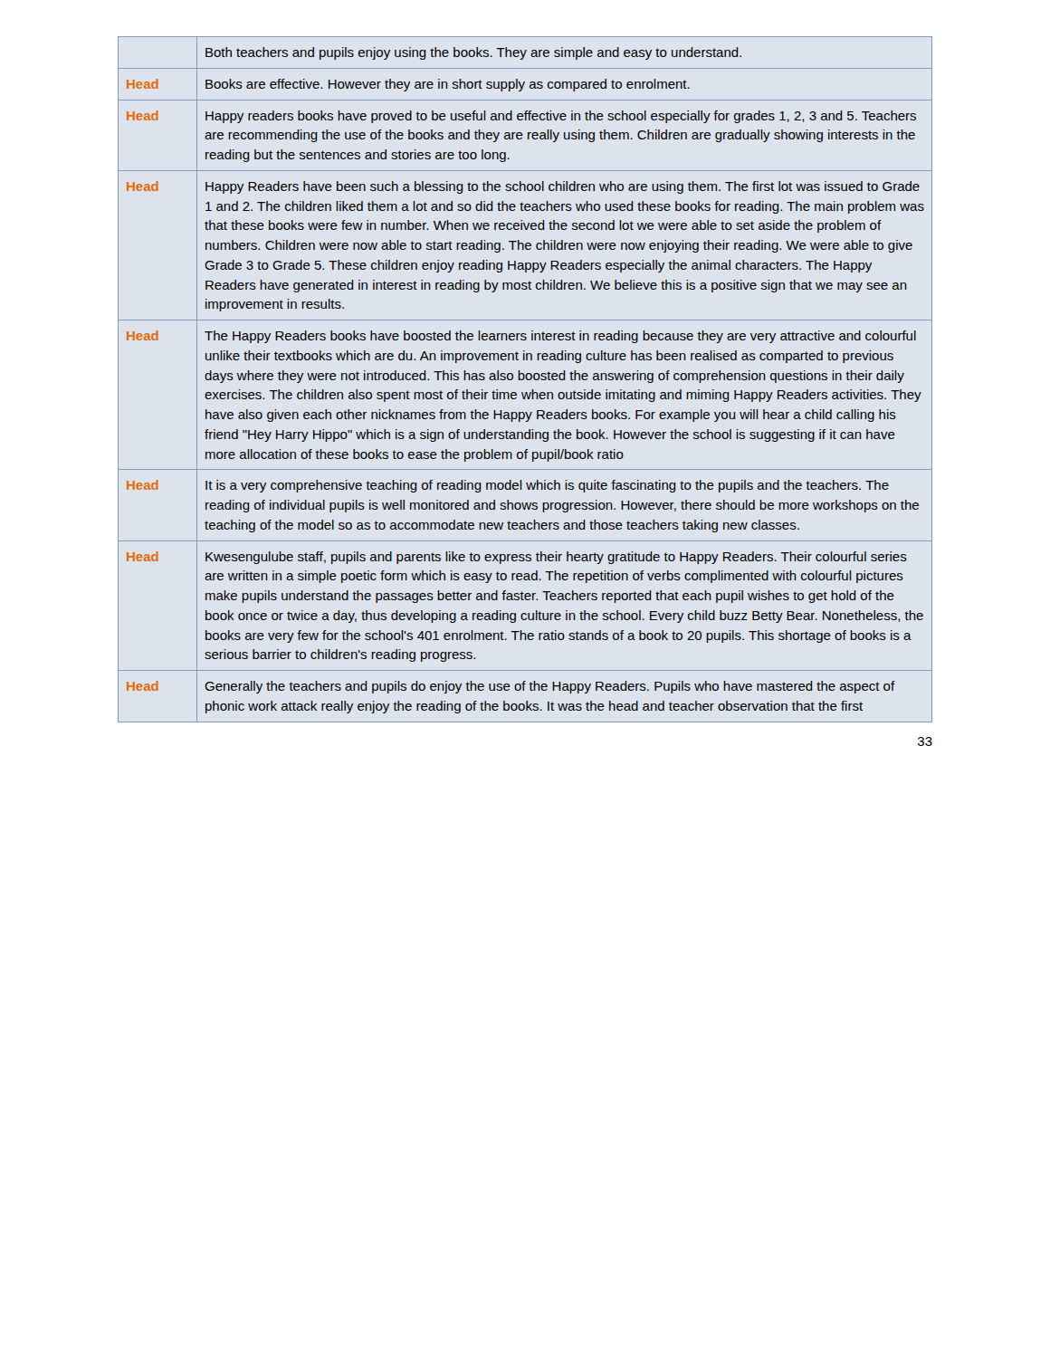| | Both teachers and pupils enjoy using the books. They are simple and easy to understand. |
| Head | Books are effective. However they are in short supply as compared to enrolment. |
| Head | Happy readers books have proved to be useful and effective in the school especially for grades 1, 2, 3 and 5. Teachers are recommending the use of the books and they are really using them. Children are gradually showing interests in the reading but the sentences and stories are too long. |
| Head | Happy Readers have been such a blessing to the school children who are using them. The first lot was issued to Grade 1 and 2. The children liked them a lot and so did the teachers who used these books for reading. The main problem was that these books were few in number. When we received the second lot we were able to set aside the problem of numbers. Children were now able to start reading. The children were now enjoying their reading. We were able to give Grade 3 to Grade 5. These children enjoy reading Happy Readers especially the animal characters. The Happy Readers have generated in interest in reading by most children. We believe this is a positive sign that we may see an improvement in results. |
| Head | The Happy Readers books have boosted the learners interest in reading because they are very attractive and colourful unlike their textbooks which are du. An improvement in reading culture has been realised as comparted to previous days where they were not introduced. This has also boosted the answering of comprehension questions in their daily exercises. The children also spent most of their time when outside imitating and miming Happy Readers activities. They have also given each other nicknames from the Happy Readers books. For example you will hear a child calling his friend "Hey Harry Hippo" which is a sign of understanding the book. However the school is suggesting if it can have more allocation of these books to ease the problem of pupil/book ratio |
| Head | It is a very comprehensive teaching of reading model which is quite fascinating to the pupils and the teachers. The reading of individual pupils is well monitored and shows progression. However, there should be more workshops on the teaching of the model so as to accommodate new teachers and those teachers taking new classes. |
| Head | Kwesengulube staff, pupils and parents like to express their hearty gratitude to Happy Readers. Their colourful series are written in a simple poetic form which is easy to read. The repetition of verbs complimented with colourful pictures make pupils understand the passages better and faster. Teachers reported that each pupil wishes to get hold of the book once or twice a day, thus developing a reading culture in the school. Every child buzz Betty Bear. Nonetheless, the books are very few for the school's 401 enrolment. The ratio stands of a book to 20 pupils. This shortage of books is a serious barrier to children's reading progress. |
| Head | Generally the teachers and pupils do enjoy the use of the Happy Readers. Pupils who have mastered the aspect of phonic work attack really enjoy the reading of the books. It was the head and teacher observation that the first |
33